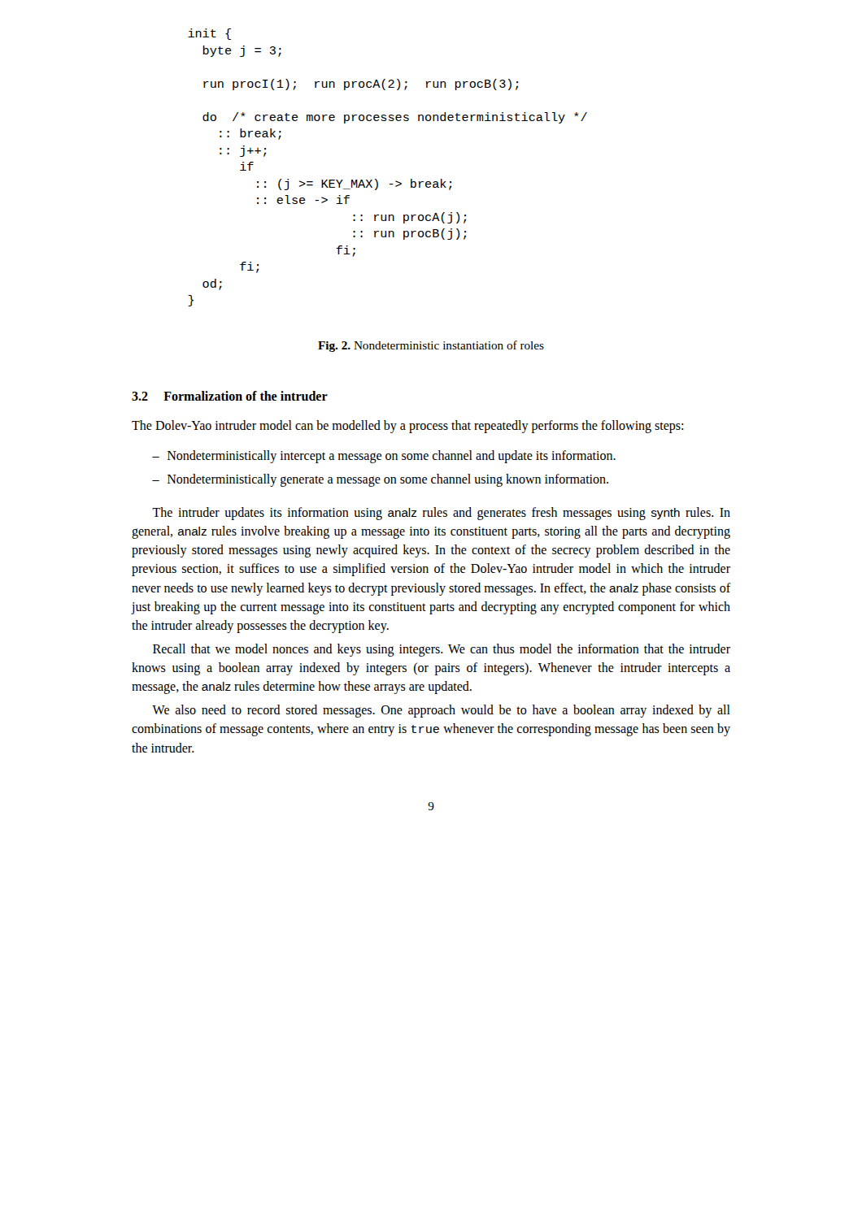init {
  byte j = 3;

  run procI(1);  run procA(2);  run procB(3);

  do  /* create more processes nondeterministically */
    :: break;
    :: j++;
       if
         :: (j >= KEY_MAX) -> break;
         :: else -> if
                      :: run procA(j);
                      :: run procB(j);
                    fi;
       fi;
  od;
}
Fig. 2. Nondeterministic instantiation of roles
3.2 Formalization of the intruder
The Dolev-Yao intruder model can be modelled by a process that repeatedly performs the following steps:
Nondeterministically intercept a message on some channel and update its information.
Nondeterministically generate a message on some channel using known information.
The intruder updates its information using analz rules and generates fresh messages using synth rules. In general, analz rules involve breaking up a message into its constituent parts, storing all the parts and decrypting previously stored messages using newly acquired keys. In the context of the secrecy problem described in the previous section, it suffices to use a simplified version of the Dolev-Yao intruder model in which the intruder never needs to use newly learned keys to decrypt previously stored messages. In effect, the analz phase consists of just breaking up the current message into its constituent parts and decrypting any encrypted component for which the intruder already possesses the decryption key.
Recall that we model nonces and keys using integers. We can thus model the information that the intruder knows using a boolean array indexed by integers (or pairs of integers). Whenever the intruder intercepts a message, the analz rules determine how these arrays are updated.
We also need to record stored messages. One approach would be to have a boolean array indexed by all combinations of message contents, where an entry is true whenever the corresponding message has been seen by the intruder.
9